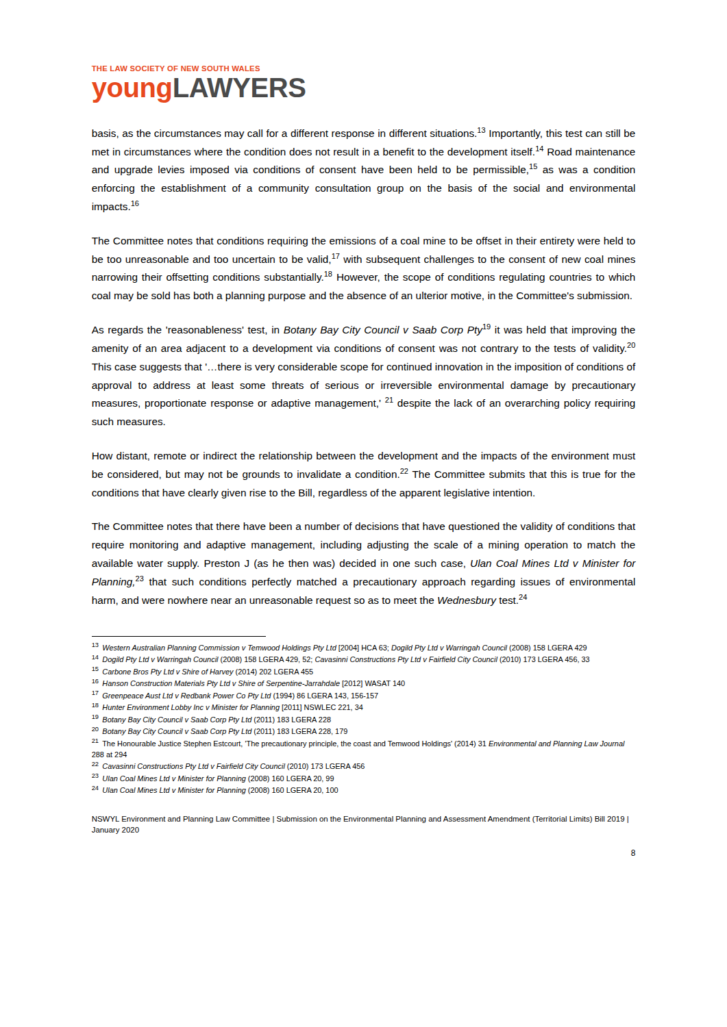The Law Society of New South Wales
young LAWYERS
basis, as the circumstances may call for a different response in different situations.13 Importantly, this test can still be met in circumstances where the condition does not result in a benefit to the development itself.14 Road maintenance and upgrade levies imposed via conditions of consent have been held to be permissible,15 as was a condition enforcing the establishment of a community consultation group on the basis of the social and environmental impacts.16
The Committee notes that conditions requiring the emissions of a coal mine to be offset in their entirety were held to be too unreasonable and too uncertain to be valid,17 with subsequent challenges to the consent of new coal mines narrowing their offsetting conditions substantially.18 However, the scope of conditions regulating countries to which coal may be sold has both a planning purpose and the absence of an ulterior motive, in the Committee's submission.
As regards the 'reasonableness' test, in Botany Bay City Council v Saab Corp Pty19 it was held that improving the amenity of an area adjacent to a development via conditions of consent was not contrary to the tests of validity.20 This case suggests that '…there is very considerable scope for continued innovation in the imposition of conditions of approval to address at least some threats of serious or irreversible environmental damage by precautionary measures, proportionate response or adaptive management,' 21 despite the lack of an overarching policy requiring such measures.
How distant, remote or indirect the relationship between the development and the impacts of the environment must be considered, but may not be grounds to invalidate a condition.22 The Committee submits that this is true for the conditions that have clearly given rise to the Bill, regardless of the apparent legislative intention.
The Committee notes that there have been a number of decisions that have questioned the validity of conditions that require monitoring and adaptive management, including adjusting the scale of a mining operation to match the available water supply. Preston J (as he then was) decided in one such case, Ulan Coal Mines Ltd v Minister for Planning,23 that such conditions perfectly matched a precautionary approach regarding issues of environmental harm, and were nowhere near an unreasonable request so as to meet the Wednesbury test.24
13 Western Australian Planning Commission v Temwood Holdings Pty Ltd [2004] HCA 63; Dogild Pty Ltd v Warringah Council (2008) 158 LGERA 429
14 Dogild Pty Ltd v Warringah Council (2008) 158 LGERA 429, 52; Cavasinni Constructions Pty Ltd v Fairfield City Council (2010) 173 LGERA 456, 33
15 Carbone Bros Pty Ltd v Shire of Harvey (2014) 202 LGERA 455
16 Hanson Construction Materials Pty Ltd v Shire of Serpentine-Jarrahdale [2012] WASAT 140
17 Greenpeace Aust Ltd v Redbank Power Co Pty Ltd (1994) 86 LGERA 143, 156-157
18 Hunter Environment Lobby Inc v Minister for Planning [2011] NSWLEC 221, 34
19 Botany Bay City Council v Saab Corp Pty Ltd (2011) 183 LGERA 228
20 Botany Bay City Council v Saab Corp Pty Ltd (2011) 183 LGERA 228, 179
21 The Honourable Justice Stephen Estcourt, 'The precautionary principle, the coast and Temwood Holdings' (2014) 31 Environmental and Planning Law Journal 288 at 294
22 Cavasinni Constructions Pty Ltd v Fairfield City Council (2010) 173 LGERA 456
23 Ulan Coal Mines Ltd v Minister for Planning (2008) 160 LGERA 20, 99
24 Ulan Coal Mines Ltd v Minister for Planning (2008) 160 LGERA 20, 100
NSWYL Environment and Planning Law Committee | Submission on the Environmental Planning and Assessment Amendment (Territorial Limits) Bill 2019 | January 2020
8